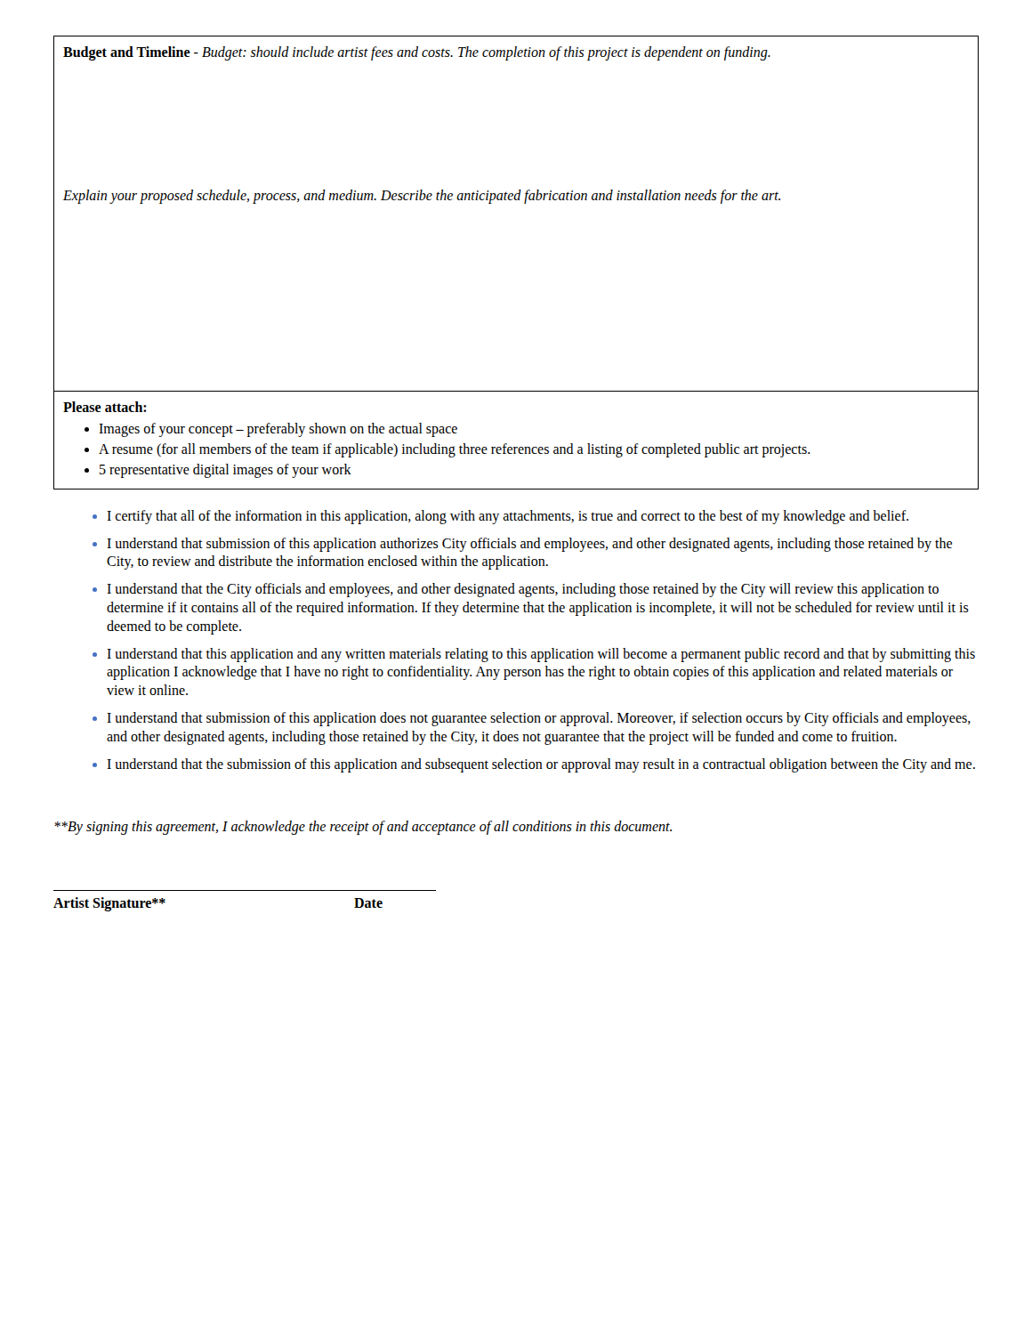| Budget and Timeline - Budget: should include artist fees and costs. The completion of this project is dependent on funding. Explain your proposed schedule, process, and medium. Describe the anticipated fabrication and installation needs for the art. |
| Please attach: Images of your concept – preferably shown on the actual space A resume (for all members of the team if applicable) including three references and a listing of completed public art projects. 5 representative digital images of your work |
I certify that all of the information in this application, along with any attachments, is true and correct to the best of my knowledge and belief.
I understand that submission of this application authorizes City officials and employees, and other designated agents, including those retained by the City, to review and distribute the information enclosed within the application.
I understand that the City officials and employees, and other designated agents, including those retained by the City will review this application to determine if it contains all of the required information. If they determine that the application is incomplete, it will not be scheduled for review until it is deemed to be complete.
I understand that this application and any written materials relating to this application will become a permanent public record and that by submitting this application I acknowledge that I have no right to confidentiality. Any person has the right to obtain copies of this application and related materials or view it online.
I understand that submission of this application does not guarantee selection or approval. Moreover, if selection occurs by City officials and employees, and other designated agents, including those retained by the City, it does not guarantee that the project will be funded and come to fruition.
I understand that the submission of this application and subsequent selection or approval may result in a contractual obligation between the City and me.
**By signing this agreement, I acknowledge the receipt of and acceptance of all conditions in this document.
Artist Signature** Date